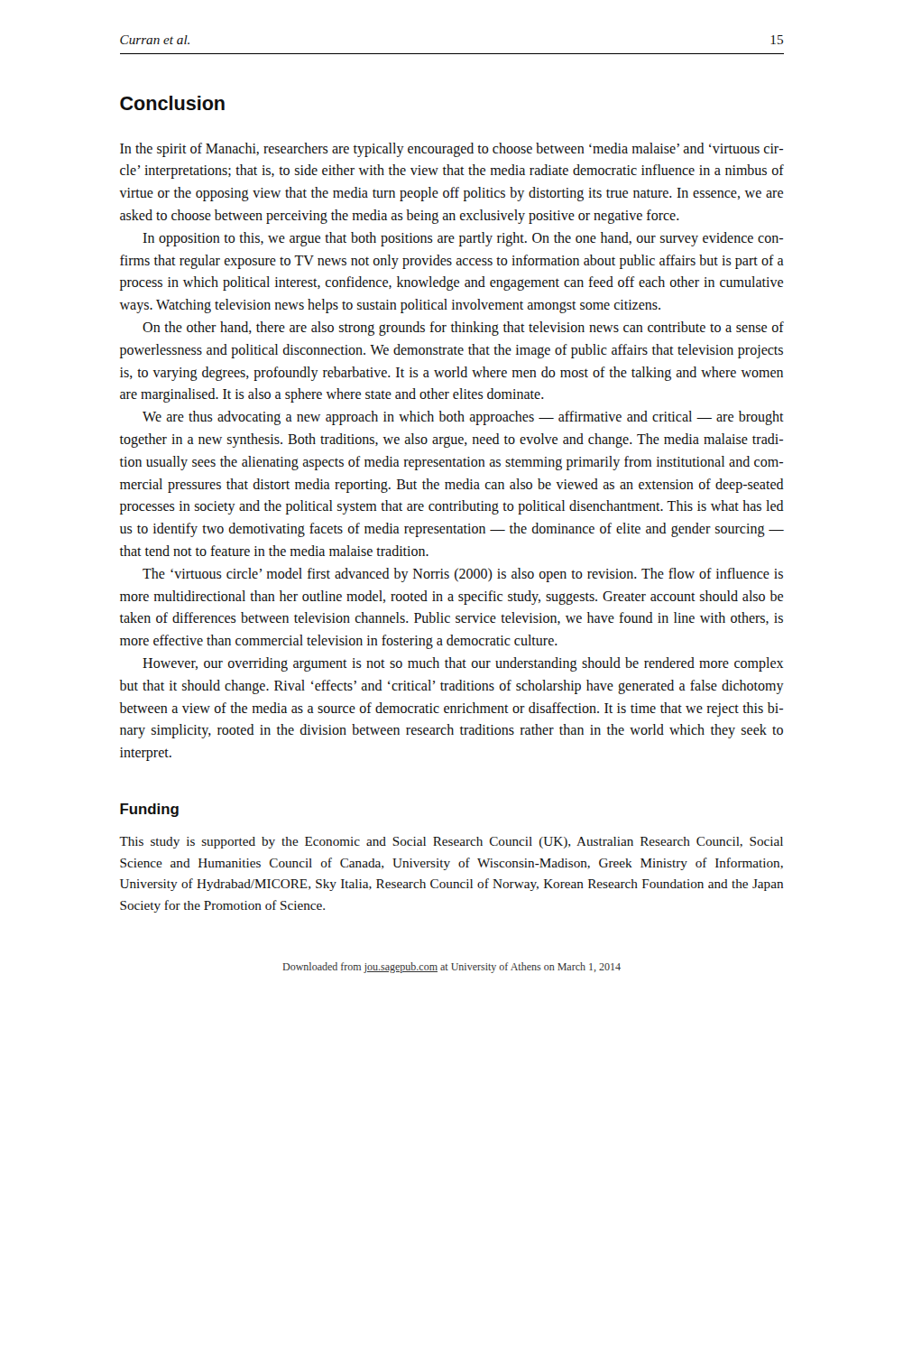Curran et al. 15
Conclusion
In the spirit of Manachi, researchers are typically encouraged to choose between ‘media malaise’ and ‘virtuous circle’ interpretations; that is, to side either with the view that the media radiate democratic influence in a nimbus of virtue or the opposing view that the media turn people off politics by distorting its true nature. In essence, we are asked to choose between perceiving the media as being an exclusively positive or negative force.
In opposition to this, we argue that both positions are partly right. On the one hand, our survey evidence confirms that regular exposure to TV news not only provides access to information about public affairs but is part of a process in which political interest, confidence, knowledge and engagement can feed off each other in cumulative ways. Watching television news helps to sustain political involvement amongst some citizens.
On the other hand, there are also strong grounds for thinking that television news can contribute to a sense of powerlessness and political disconnection. We demonstrate that the image of public affairs that television projects is, to varying degrees, profoundly rebarbative. It is a world where men do most of the talking and where women are marginalised. It is also a sphere where state and other elites dominate.
We are thus advocating a new approach in which both approaches — affirmative and critical — are brought together in a new synthesis. Both traditions, we also argue, need to evolve and change. The media malaise tradition usually sees the alienating aspects of media representation as stemming primarily from institutional and commercial pressures that distort media reporting. But the media can also be viewed as an extension of deep-seated processes in society and the political system that are contributing to political disenchantment. This is what has led us to identify two demotivating facets of media representation — the dominance of elite and gender sourcing — that tend not to feature in the media malaise tradition.
The ‘virtuous circle’ model first advanced by Norris (2000) is also open to revision. The flow of influence is more multidirectional than her outline model, rooted in a specific study, suggests. Greater account should also be taken of differences between television channels. Public service television, we have found in line with others, is more effective than commercial television in fostering a democratic culture.
However, our overriding argument is not so much that our understanding should be rendered more complex but that it should change. Rival ‘effects’ and ‘critical’ traditions of scholarship have generated a false dichotomy between a view of the media as a source of democratic enrichment or disaffection. It is time that we reject this binary simplicity, rooted in the division between research traditions rather than in the world which they seek to interpret.
Funding
This study is supported by the Economic and Social Research Council (UK), Australian Research Council, Social Science and Humanities Council of Canada, University of Wisconsin-Madison, Greek Ministry of Information, University of Hydrabad/MICORE, Sky Italia, Research Council of Norway, Korean Research Foundation and the Japan Society for the Promotion of Science.
Downloaded from jou.sagepub.com at University of Athens on March 1, 2014